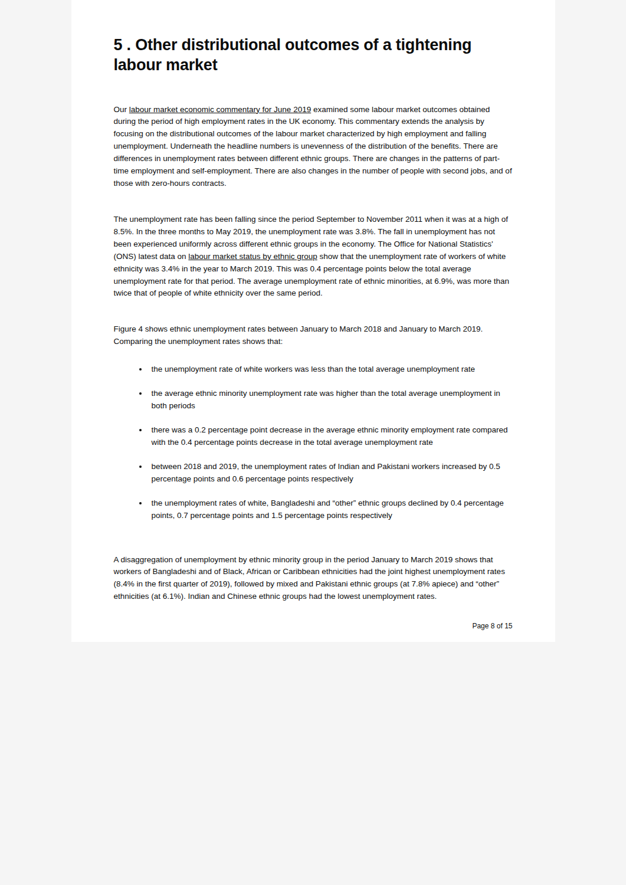5 . Other distributional outcomes of a tightening labour market
Our labour market economic commentary for June 2019 examined some labour market outcomes obtained during the period of high employment rates in the UK economy. This commentary extends the analysis by focusing on the distributional outcomes of the labour market characterized by high employment and falling unemployment. Underneath the headline numbers is unevenness of the distribution of the benefits. There are differences in unemployment rates between different ethnic groups. There are changes in the patterns of part-time employment and self-employment. There are also changes in the number of people with second jobs, and of those with zero-hours contracts.
The unemployment rate has been falling since the period September to November 2011 when it was at a high of 8.5%. In the three months to May 2019, the unemployment rate was 3.8%. The fall in unemployment has not been experienced uniformly across different ethnic groups in the economy. The Office for National Statistics' (ONS) latest data on labour market status by ethnic group show that the unemployment rate of workers of white ethnicity was 3.4% in the year to March 2019. This was 0.4 percentage points below the total average unemployment rate for that period. The average unemployment rate of ethnic minorities, at 6.9%, was more than twice that of people of white ethnicity over the same period.
Figure 4 shows ethnic unemployment rates between January to March 2018 and January to March 2019. Comparing the unemployment rates shows that:
the unemployment rate of white workers was less than the total average unemployment rate
the average ethnic minority unemployment rate was higher than the total average unemployment in both periods
there was a 0.2 percentage point decrease in the average ethnic minority employment rate compared with the 0.4 percentage points decrease in the total average unemployment rate
between 2018 and 2019, the unemployment rates of Indian and Pakistani workers increased by 0.5 percentage points and 0.6 percentage points respectively
the unemployment rates of white, Bangladeshi and “other” ethnic groups declined by 0.4 percentage points, 0.7 percentage points and 1.5 percentage points respectively
A disaggregation of unemployment by ethnic minority group in the period January to March 2019 shows that workers of Bangladeshi and of Black, African or Caribbean ethnicities had the joint highest unemployment rates (8.4% in the first quarter of 2019), followed by mixed and Pakistani ethnic groups (at 7.8% apiece) and “other” ethnicities (at 6.1%). Indian and Chinese ethnic groups had the lowest unemployment rates.
Page 8 of 15